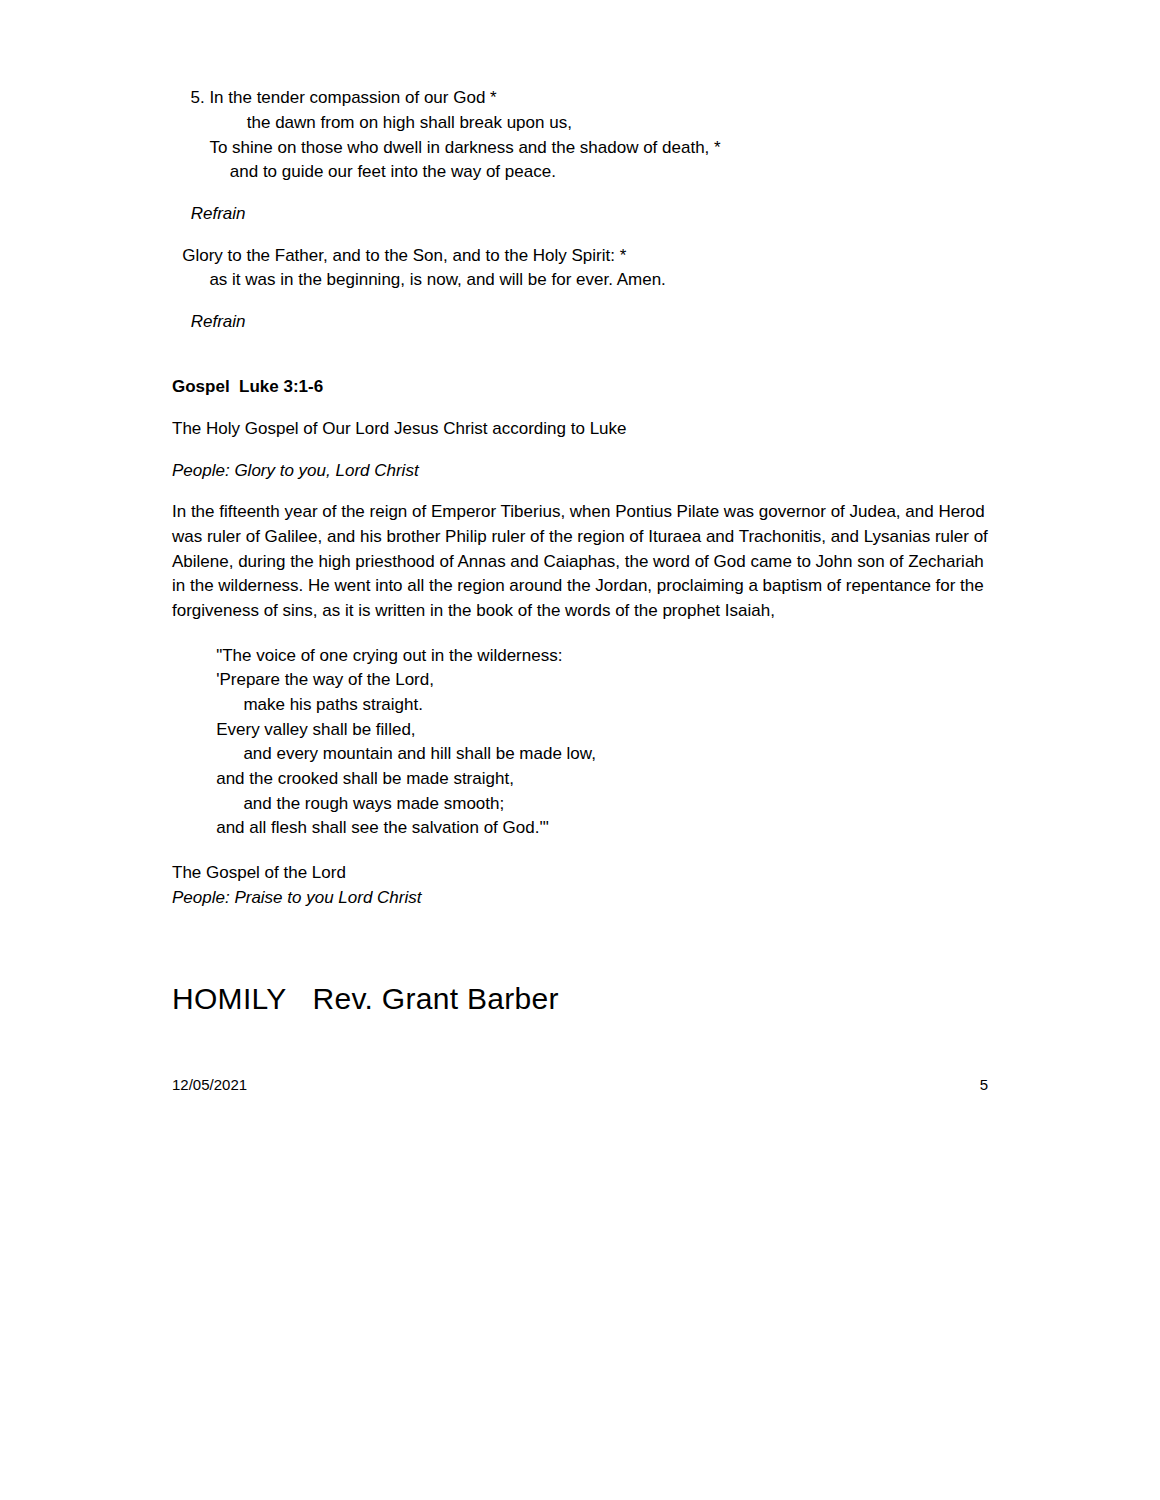In the tender compassion of our God *
the dawn from on high shall break upon us,
To shine on those who dwell in darkness and the shadow of death, *
and to guide our feet into the way of peace.
Refrain
Glory to the Father, and to the Son, and to the Holy Spirit: *
as it was in the beginning, is now, and will be for ever. Amen.
Refrain
Gospel Luke 3:1-6
The Holy Gospel of Our Lord Jesus Christ according to Luke
People: Glory to you, Lord Christ
In the fifteenth year of the reign of Emperor Tiberius, when Pontius Pilate was governor of Judea, and Herod was ruler of Galilee, and his brother Philip ruler of the region of Ituraea and Trachonitis, and Lysanias ruler of Abilene, during the high priesthood of Annas and Caiaphas, the word of God came to John son of Zechariah in the wilderness. He went into all the region around the Jordan, proclaiming a baptism of repentance for the forgiveness of sins, as it is written in the book of the words of the prophet Isaiah,
"The voice of one crying out in the wilderness:
'Prepare the way of the Lord,
make his paths straight.
Every valley shall be filled,
and every mountain and hill shall be made low,
and the crooked shall be made straight,
and the rough ways made smooth;
and all flesh shall see the salvation of God.'"
The Gospel of the Lord
People: Praise to you Lord Christ
HOMILY Rev. Grant Barber
12/05/2021 5